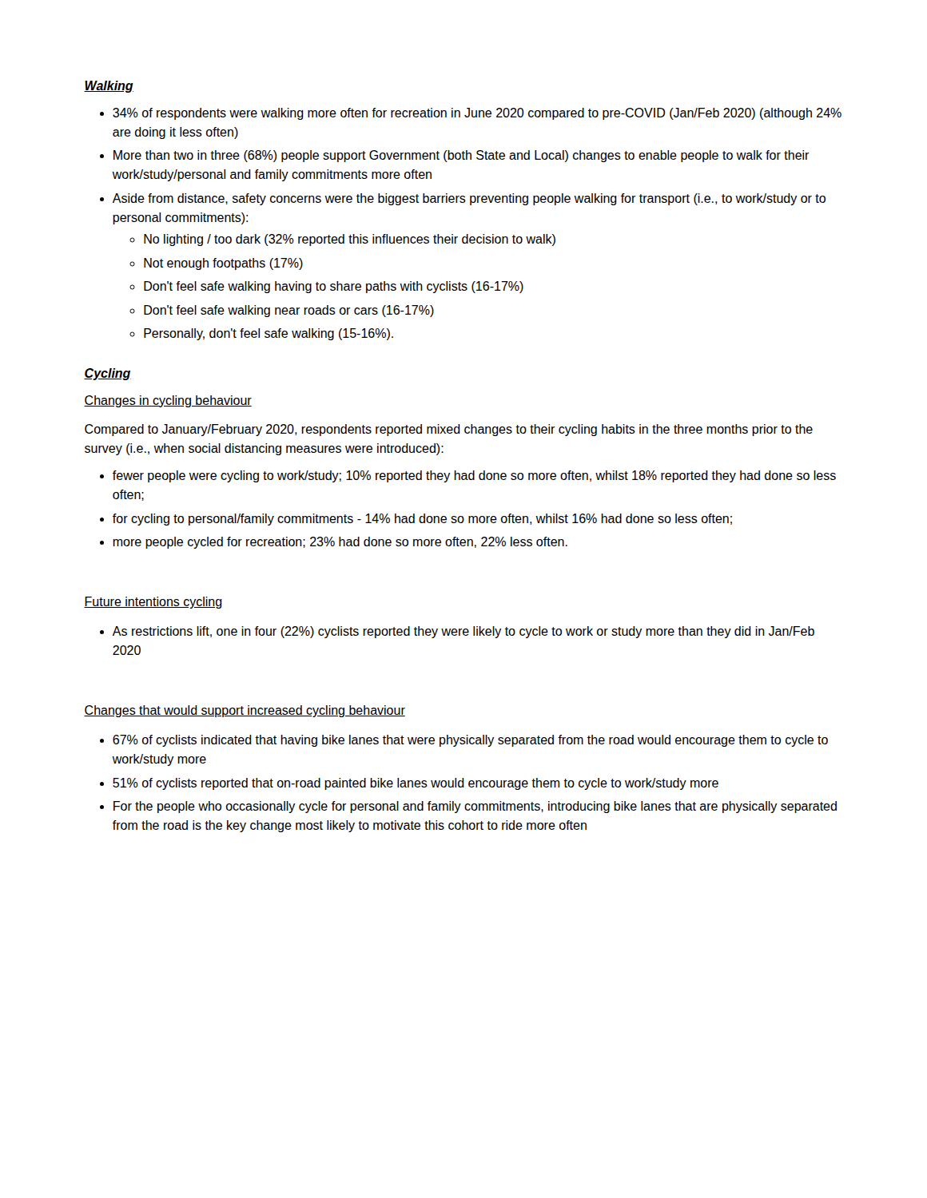Walking
34% of respondents were walking more often for recreation in June 2020 compared to pre-COVID (Jan/Feb 2020) (although 24% are doing it less often)
More than two in three (68%) people support Government (both State and Local) changes to enable people to walk for their work/study/personal and family commitments more often
Aside from distance, safety concerns were the biggest barriers preventing people walking for transport (i.e., to work/study or to personal commitments):
No lighting / too dark (32% reported this influences their decision to walk)
Not enough footpaths (17%)
Don't feel safe walking having to share paths with cyclists (16-17%)
Don't feel safe walking near roads or cars (16-17%)
Personally, don't feel safe walking (15-16%).
Cycling
Changes in cycling behaviour
Compared to January/February 2020, respondents reported mixed changes to their cycling habits in the three months prior to the survey (i.e., when social distancing measures were introduced):
fewer people were cycling to work/study; 10% reported they had done so more often, whilst 18% reported they had done so less often;
for cycling to personal/family commitments - 14% had done so more often, whilst 16% had done so less often;
more people cycled for recreation; 23% had done so more often, 22% less often.
Future intentions cycling
As restrictions lift, one in four (22%) cyclists reported they were likely to cycle to work or study more than they did in Jan/Feb 2020
Changes that would support increased cycling behaviour
67% of cyclists indicated that having bike lanes that were physically separated from the road would encourage them to cycle to work/study more
51% of cyclists reported that on-road painted bike lanes would encourage them to cycle to work/study more
For the people who occasionally cycle for personal and family commitments, introducing bike lanes that are physically separated from the road is the key change most likely to motivate this cohort to ride more often